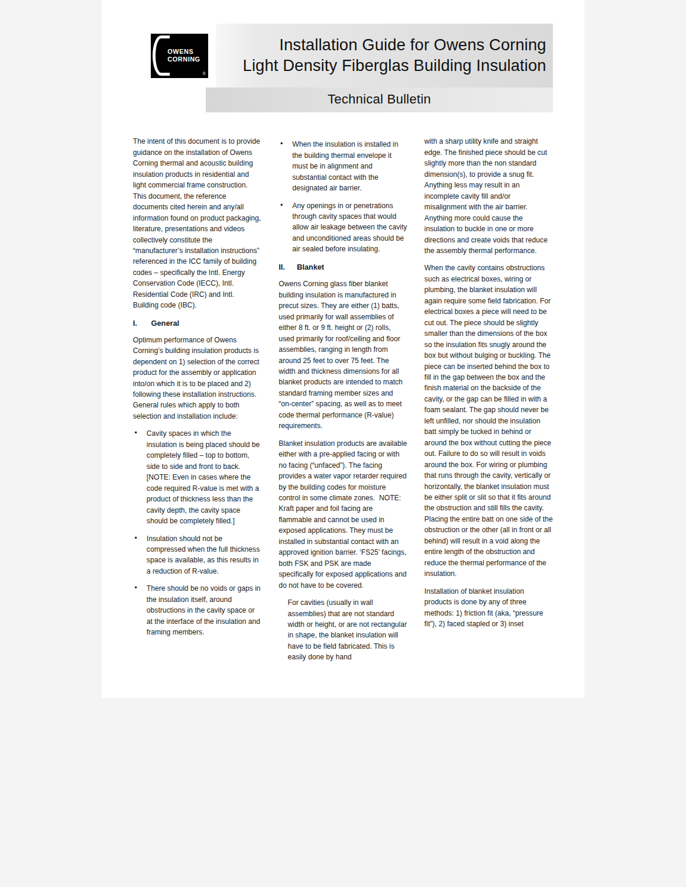OWENS CORNING ®
Installation Guide for Owens Corning
Light Density Fiberglas Building Insulation
Technical Bulletin
The intent of this document is to provide guidance on the installation of Owens Corning thermal and acoustic building insulation products in residential and light commercial frame construction. This document, the reference documents cited herein and any/all information found on product packaging, literature, presentations and videos collectively constitute the “manufacturer’s installation instructions” referenced in the ICC family of building codes – specifically the Intl. Energy Conservation Code (IECC), Intl. Residential Code (IRC) and Intl. Building code (IBC).
I. General
Optimum performance of Owens Corning’s building insulation products is dependent on 1) selection of the correct product for the assembly or application into/on which it is to be placed and 2) following these installation instructions. General rules which apply to both selection and installation include:
• Cavity spaces in which the insulation is being placed should be completely filled – top to bottom, side to side and front to back. [NOTE: Even in cases where the code required R-value is met with a product of thickness less than the cavity depth, the cavity space should be completely filled.]
• Insulation should not be compressed when the full thickness space is available, as this results in a reduction of R-value.
• There should be no voids or gaps in the insulation itself, around obstructions in the cavity space or at the interface of the insulation and framing members.
• When the insulation is installed in the building thermal envelope it must be in alignment and substantial contact with the designated air barrier.
• Any openings in or penetrations through cavity spaces that would allow air leakage between the cavity and unconditioned areas should be air sealed before insulating.
II. Blanket
Owens Corning glass fiber blanket building insulation is manufactured in precut sizes. They are either (1) batts, used primarily for wall assemblies of either 8 ft. or 9 ft. height or (2) rolls, used primarily for roof/ceiling and floor assemblies, ranging in length from around 25 feet to over 75 feet. The width and thickness dimensions for all blanket products are intended to match standard framing member sizes and “on-center” spacing, as well as to meet code thermal performance (R-value) requirements.
Blanket insulation products are available either with a pre-applied facing or with no facing (“unfaced”). The facing provides a water vapor retarder required by the building codes for moisture control in some climate zones. NOTE: Kraft paper and foil facing are flammable and cannot be used in exposed applications. They must be installed in substantial contact with an approved ignition barrier. ‘FS25’ facings, both FSK and PSK are made specifically for exposed applications and do not have to be covered.
For cavities (usually in wall assemblies) that are not standard width or height, or are not rectangular in shape, the blanket insulation will have to be field fabricated. This is easily done by hand
with a sharp utility knife and straight edge. The finished piece should be cut slightly more than the non standard dimension(s), to provide a snug fit. Anything less may result in an incomplete cavity fill and/or misalignment with the air barrier. Anything more could cause the insulation to buckle in one or more directions and create voids that reduce the assembly thermal performance.
When the cavity contains obstructions such as electrical boxes, wiring or plumbing, the blanket insulation will again require some field fabrication. For electrical boxes a piece will need to be cut out. The piece should be slightly smaller than the dimensions of the box so the insulation fits snugly around the box but without bulging or buckling. The piece can be inserted behind the box to fill in the gap between the box and the finish material on the backside of the cavity, or the gap can be filled in with a foam sealant. The gap should never be left unfilled, nor should the insulation batt simply be tucked in behind or around the box without cutting the piece out. Failure to do so will result in voids around the box. For wiring or plumbing that runs through the cavity, vertically or horizontally, the blanket insulation must be either split or slit so that it fits around the obstruction and still fills the cavity. Placing the entire batt on one side of the obstruction or the other (all in front or all behind) will result in a void along the entire length of the obstruction and reduce the thermal performance of the insulation.
Installation of blanket insulation products is done by any of three methods: 1) friction fit (aka, “pressure fit”), 2) faced stapled or 3) inset